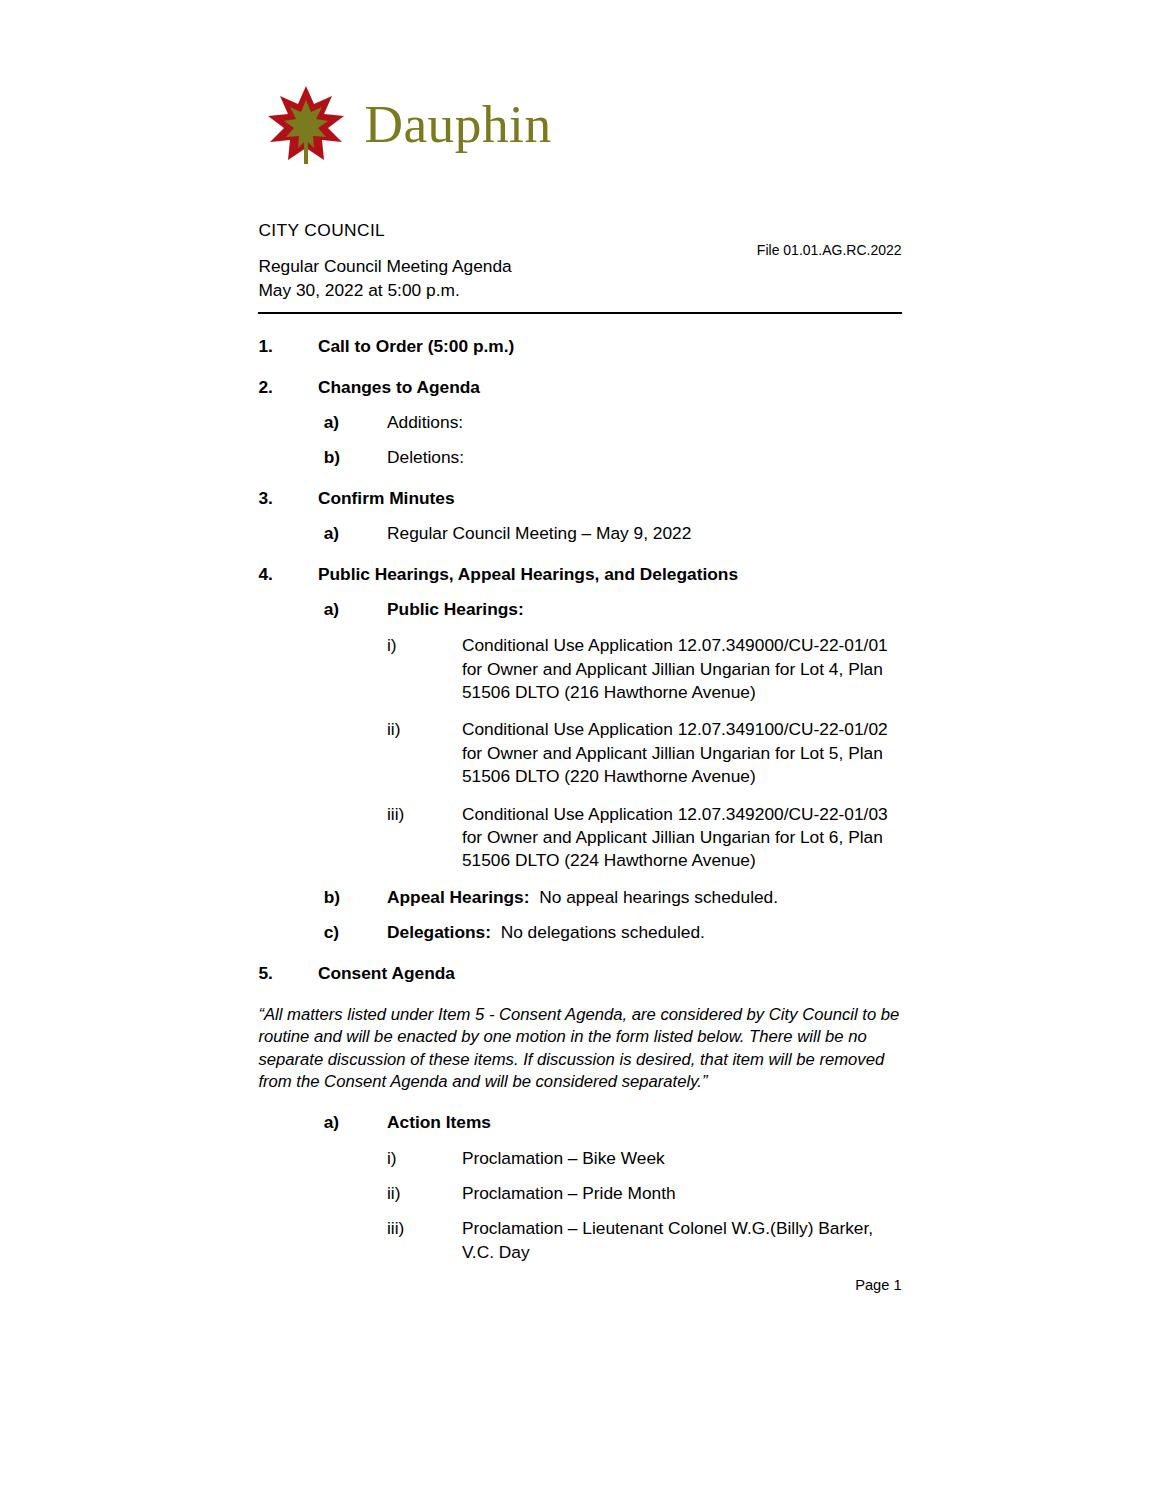Dauphin
CITY COUNCIL
File 01.01.AG.RC.2022
Regular Council Meeting Agenda
May 30, 2022 at 5:00 p.m.
1. Call to Order (5:00 p.m.)
2. Changes to Agenda
a) Additions:
b) Deletions:
3. Confirm Minutes
a) Regular Council Meeting – May 9, 2022
4. Public Hearings, Appeal Hearings, and Delegations
a) Public Hearings:
i) Conditional Use Application 12.07.349000/CU-22-01/01 for Owner and Applicant Jillian Ungarian for Lot 4, Plan 51506 DLTO (216 Hawthorne Avenue)
ii) Conditional Use Application 12.07.349100/CU-22-01/02 for Owner and Applicant Jillian Ungarian for Lot 5, Plan 51506 DLTO (220 Hawthorne Avenue)
iii) Conditional Use Application 12.07.349200/CU-22-01/03 for Owner and Applicant Jillian Ungarian for Lot 6, Plan 51506 DLTO (224 Hawthorne Avenue)
b) Appeal Hearings: No appeal hearings scheduled.
c) Delegations: No delegations scheduled.
5. Consent Agenda
“All matters listed under Item 5 - Consent Agenda, are considered by City Council to be routine and will be enacted by one motion in the form listed below. There will be no separate discussion of these items. If discussion is desired, that item will be removed from the Consent Agenda and will be considered separately.”
a) Action Items
i) Proclamation – Bike Week
ii) Proclamation – Pride Month
iii) Proclamation – Lieutenant Colonel W.G.(Billy) Barker, V.C. Day
Page 1